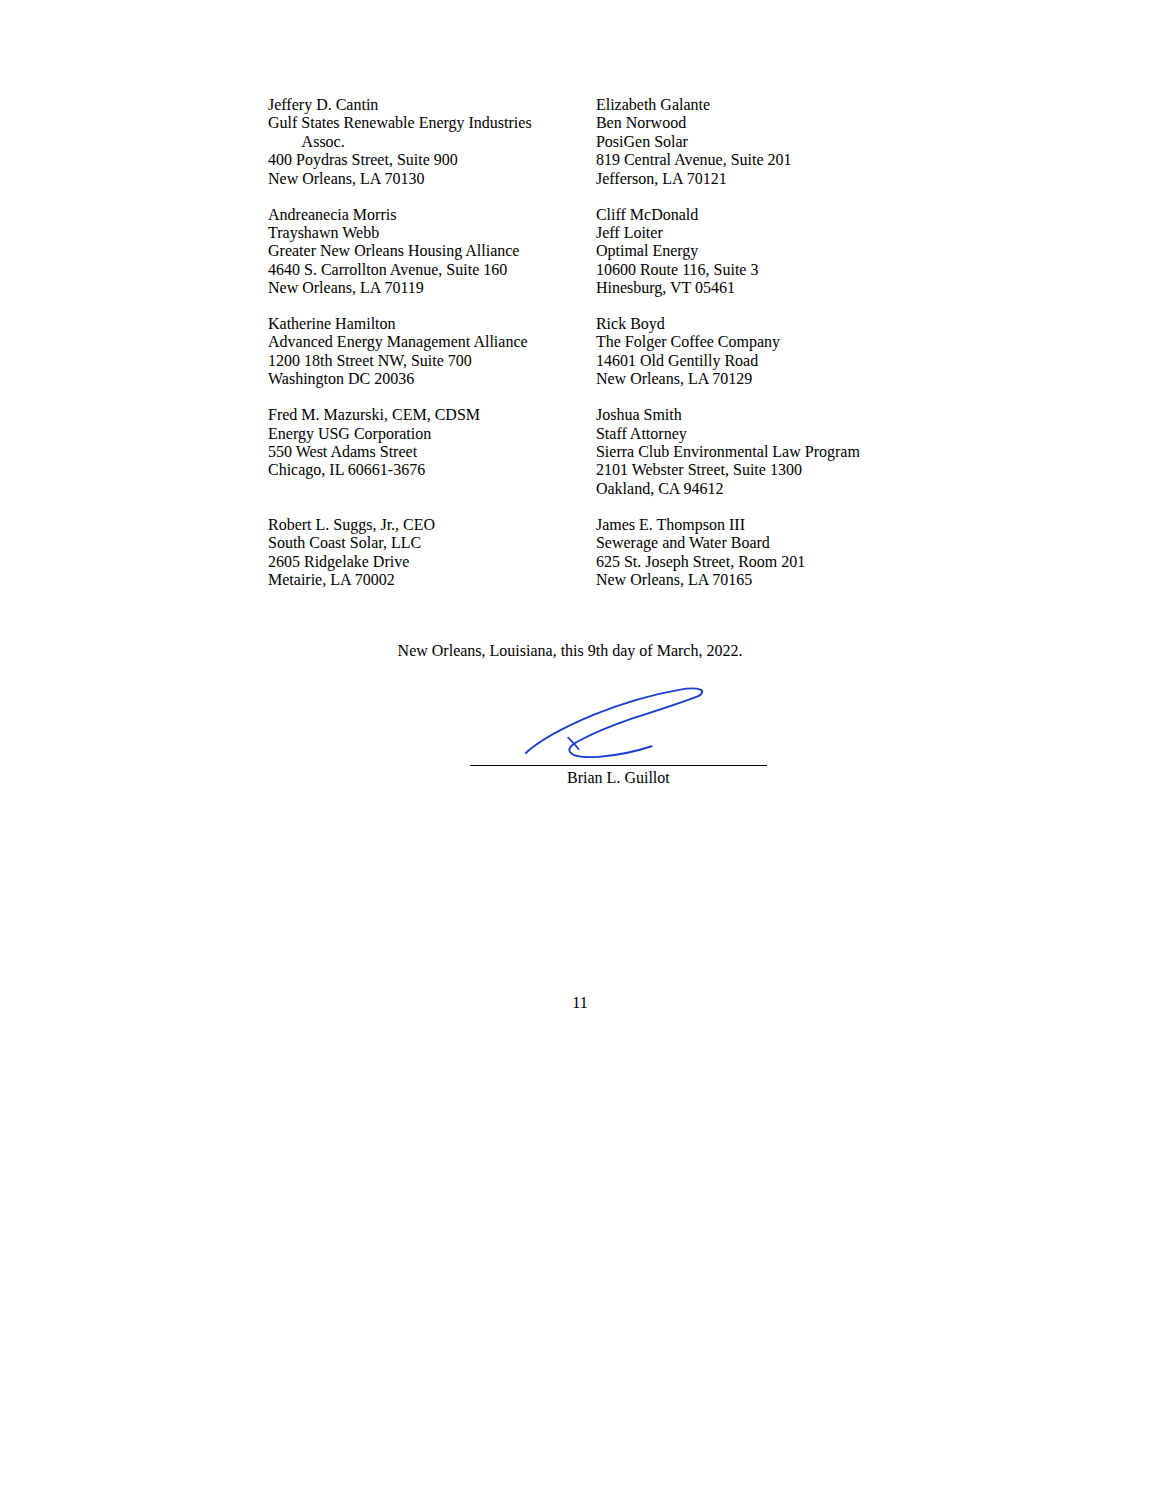| Jeffery D. Cantin Gulf States Renewable Energy Industries Assoc. 400 Poydras Street, Suite 900 New Orleans, LA 70130 | Elizabeth Galante Ben Norwood PosiGen Solar 819 Central Avenue, Suite 201 Jefferson, LA 70121 |
| Andreanecia Morris Trayshawn Webb Greater New Orleans Housing Alliance 4640 S. Carrollton Avenue, Suite 160 New Orleans, LA 70119 | Cliff McDonald Jeff Loiter Optimal Energy 10600 Route 116, Suite 3 Hinesburg, VT 05461 |
| Katherine Hamilton Advanced Energy Management Alliance 1200 18th Street NW, Suite 700 Washington DC 20036 | Rick Boyd The Folger Coffee Company 14601 Old Gentilly Road New Orleans, LA 70129 |
| Fred M. Mazurski, CEM, CDSM Energy USG Corporation 550 West Adams Street Chicago, IL 60661-3676 | Joshua Smith Staff Attorney Sierra Club Environmental Law Program 2101 Webster Street, Suite 1300 Oakland, CA 94612 |
| Robert L. Suggs, Jr., CEO South Coast Solar, LLC 2605 Ridgelake Drive Metairie, LA 70002 | James E. Thompson III Sewerage and Water Board 625 St. Joseph Street, Room 201 New Orleans, LA 70165 |
New Orleans, Louisiana, this 9th day of March, 2022.
Brian L. Guillot
11